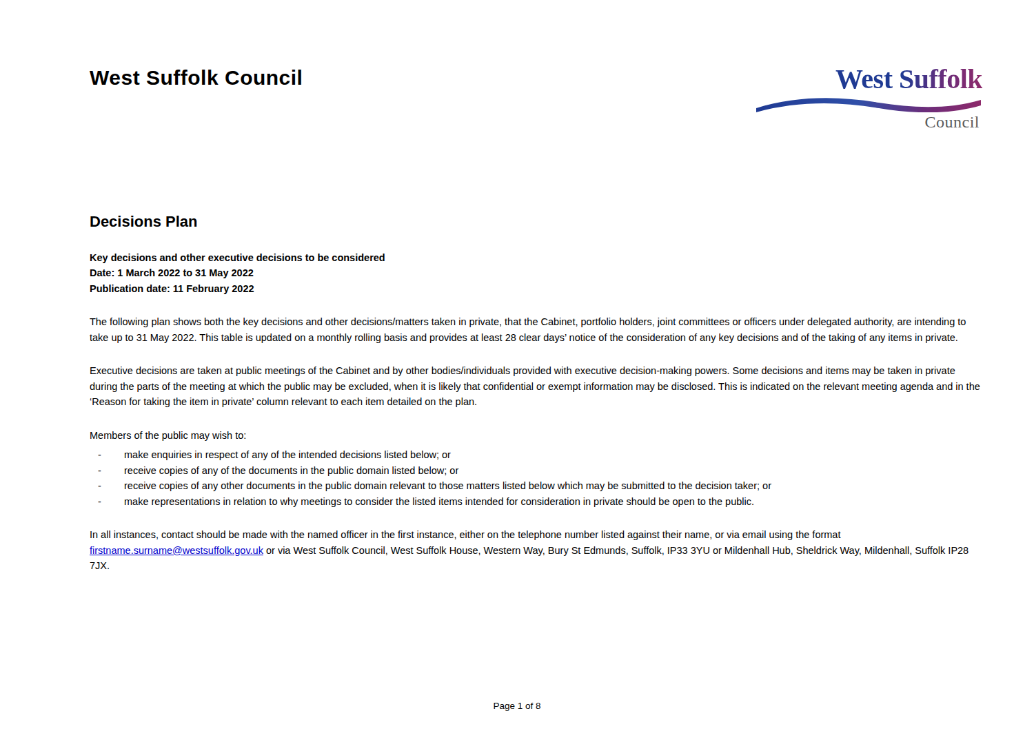West Suffolk Council
West Suffolk
Council
Decisions Plan
Key decisions and other executive decisions to be considered
Date: 1 March 2022 to 31 May 2022
Publication date: 11 February 2022
The following plan shows both the key decisions and other decisions/matters taken in private, that the Cabinet, portfolio holders, joint committees or officers under delegated authority, are intending to take up to 31 May 2022. This table is updated on a monthly rolling basis and provides at least 28 clear days’ notice of the consideration of any key decisions and of the taking of any items in private.
Executive decisions are taken at public meetings of the Cabinet and by other bodies/individuals provided with executive decision-making powers. Some decisions and items may be taken in private during the parts of the meeting at which the public may be excluded, when it is likely that confidential or exempt information may be disclosed. This is indicated on the relevant meeting agenda and in the ‘Reason for taking the item in private’ column relevant to each item detailed on the plan.
Members of the public may wish to:
make enquiries in respect of any of the intended decisions listed below; or
receive copies of any of the documents in the public domain listed below; or
receive copies of any other documents in the public domain relevant to those matters listed below which may be submitted to the decision taker; or
make representations in relation to why meetings to consider the listed items intended for consideration in private should be open to the public.
In all instances, contact should be made with the named officer in the first instance, either on the telephone number listed against their name, or via email using the format firstname.surname@westsuffolk.gov.uk or via West Suffolk Council, West Suffolk House, Western Way, Bury St Edmunds, Suffolk, IP33 3YU or Mildenhall Hub, Sheldrick Way, Mildenhall, Suffolk IP28 7JX.
Page 1 of 8